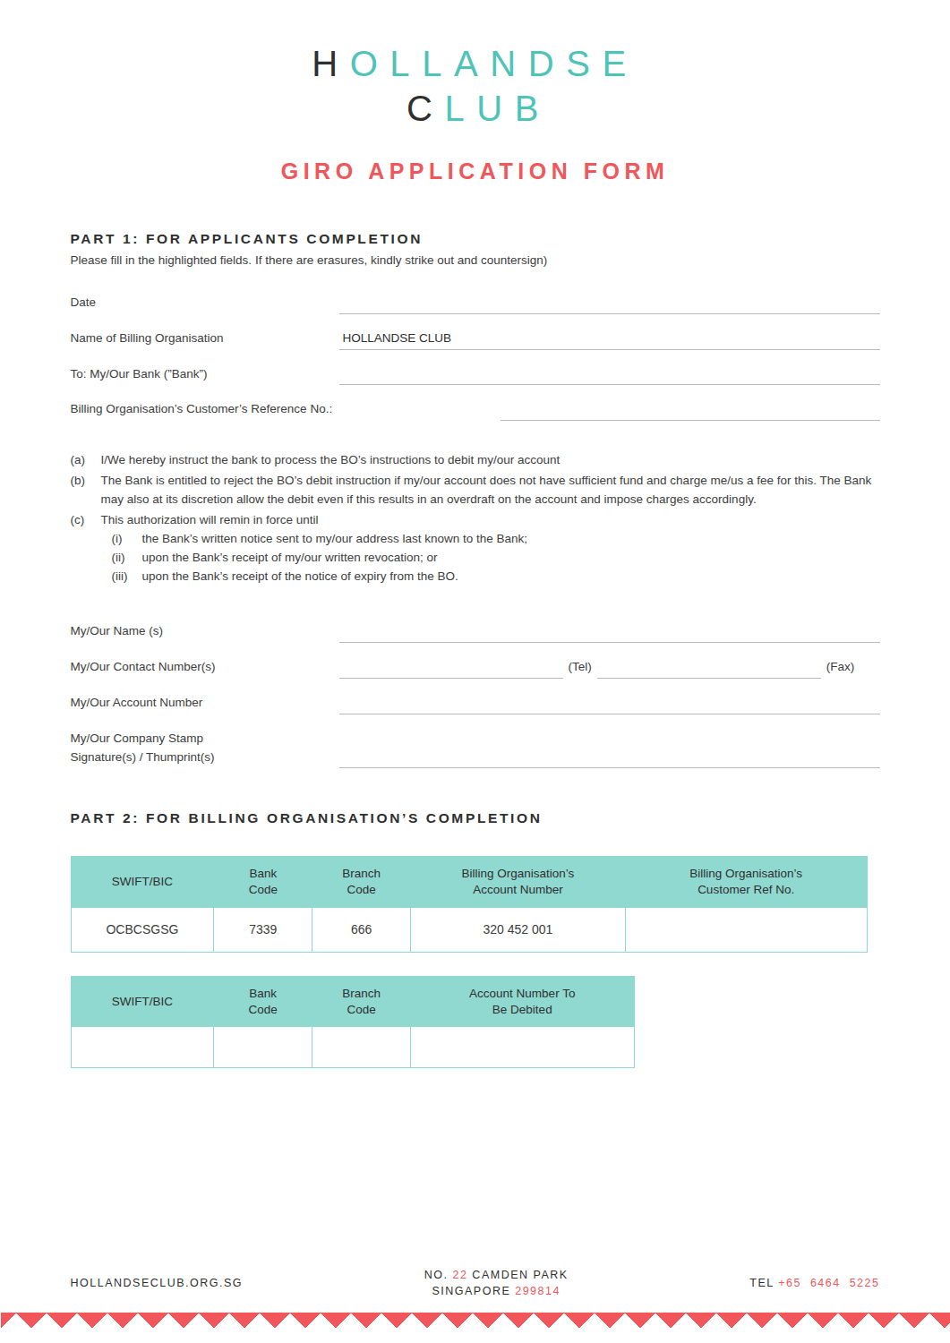HOLLANDSE
CLUB
GIRO APPLICATION FORM
PART 1: FOR APPLICANTS COMPLETION
Please fill in the highlighted fields. If there are erasures, kindly strike out and countersign)
Date
Name of Billing Organisation
HOLLANDSE CLUB
To: My/Our Bank (”Bank”)
Billing Organisation’s Customer’s Reference No.:
(a) I/We hereby instruct the bank to process the BO’s instructions to debit my/our account
(b) The Bank is entitled to reject the BO’s debit instruction if my/our account does not have sufficient fund and charge me/us a fee for this. The Bank may also at its discretion allow the debit even if this results in an overdraft on the account and impose charges accordingly.
(c) This authorization will remin in force until
(i) the Bank’s written notice sent to my/our address last known to the Bank;
(ii) upon the Bank’s receipt of my/our written revocation; or
(iii) upon the Bank’s receipt of the notice of expiry from the BO.
My/Our Name (s)
My/Our Contact Number(s)
(Tel)
(Fax)
My/Our Account Number
My/Our Company Stamp Signature(s) / Thumprint(s)
PART 2: FOR BILLING ORGANISATION’S COMPLETION
| SWIFT/BIC | Bank Code | Branch Code | Billing Organisation’s Account Number | Billing Organisation’s Customer Ref No. |
| --- | --- | --- | --- | --- |
| OCBCSGSG | 7339 | 666 | 320 452 001 | |
| SWIFT/BIC | Bank Code | Branch Code | Account Number To Be Debited |
| --- | --- | --- | --- |
HOLLANDSECLUB.ORG.SG
NO. 22 CAMDEN PARK
SINGAPORE 299814
TEL +65 6464 5225